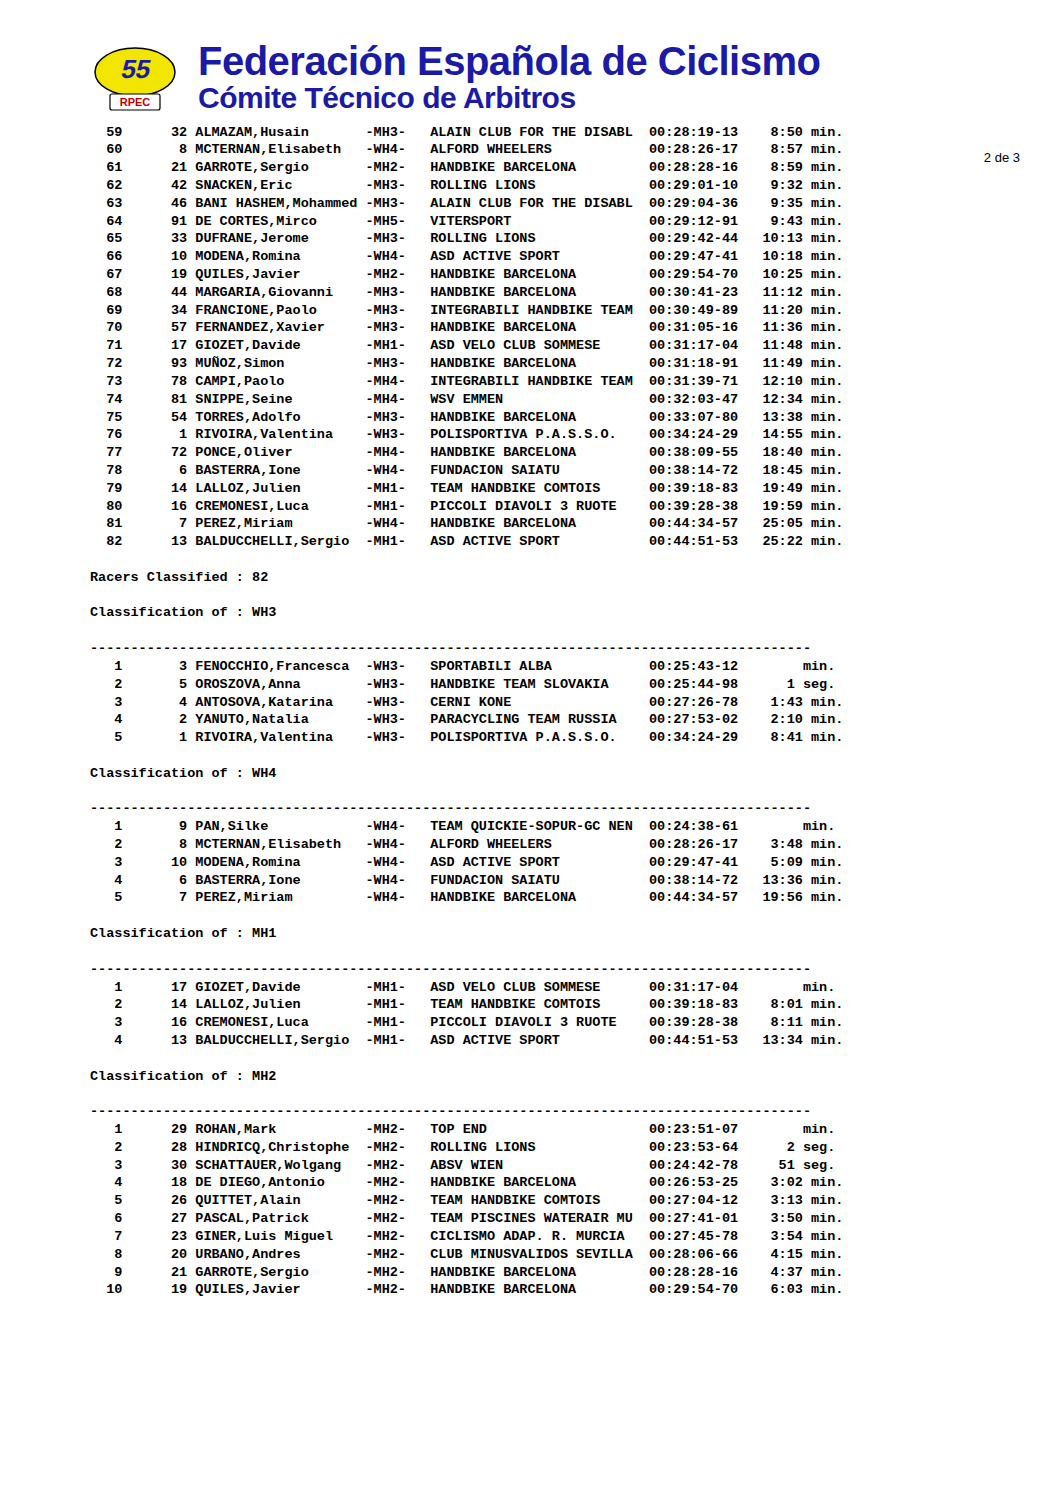55 RPEC
Federación Española de Ciclismo
Cómite Técnico de Arbitros
2 de 3
  59      32 ALMAZAM,Husain       -MH3-   ALAIN CLUB FOR THE DISABL  00:28:19-13    8:50 min.
  60       8 MCTERNAN,Elisabeth   -WH4-   ALFORD WHEELERS            00:28:26-17    8:57 min.
  61      21 GARROTE,Sergio       -MH2-   HANDBIKE BARCELONA         00:28:28-16    8:59 min.
  62      42 SNACKEN,Eric         -MH3-   ROLLING LIONS              00:29:01-10    9:32 min.
  63      46 BANI HASHEM,Mohammed -MH3-   ALAIN CLUB FOR THE DISABL  00:29:04-36    9:35 min.
  64      91 DE CORTES,Mirco      -MH5-   VITERSPORT                 00:29:12-91    9:43 min.
  65      33 DUFRANE,Jerome       -MH3-   ROLLING LIONS              00:29:42-44   10:13 min.
  66      10 MODENA,Romina        -WH4-   ASD ACTIVE SPORT           00:29:47-41   10:18 min.
  67      19 QUILES,Javier        -MH2-   HANDBIKE BARCELONA         00:29:54-70   10:25 min.
  68      44 MARGARIA,Giovanni    -MH3-   HANDBIKE BARCELONA         00:30:41-23   11:12 min.
  69      34 FRANCIONE,Paolo      -MH3-   INTEGRABILI HANDBIKE TEAM  00:30:49-89   11:20 min.
  70      57 FERNANDEZ,Xavier     -MH3-   HANDBIKE BARCELONA         00:31:05-16   11:36 min.
  71      17 GIOZET,Davide        -MH1-   ASD VELO CLUB SOMMESE      00:31:17-04   11:48 min.
  72      93 MUÑOZ,Simon          -MH3-   HANDBIKE BARCELONA         00:31:18-91   11:49 min.
  73      78 CAMPI,Paolo          -MH4-   INTEGRABILI HANDBIKE TEAM  00:31:39-71   12:10 min.
  74      81 SNIPPE,Seine         -MH4-   WSV EMMEN                  00:32:03-47   12:34 min.
  75      54 TORRES,Adolfo        -MH3-   HANDBIKE BARCELONA         00:33:07-80   13:38 min.
  76       1 RIVOIRA,Valentina    -WH3-   POLISPORTIVA P.A.S.S.O.    00:34:24-29   14:55 min.
  77      72 PONCE,Oliver         -MH4-   HANDBIKE BARCELONA         00:38:09-55   18:40 min.
  78       6 BASTERRA,Ione        -WH4-   FUNDACION SAIATU           00:38:14-72   18:45 min.
  79      14 LALLOZ,Julien        -MH1-   TEAM HANDBIKE COMTOIS      00:39:18-83   19:49 min.
  80      16 CREMONESI,Luca       -MH1-   PICCOLI DIAVOLI 3 RUOTE    00:39:28-38   19:59 min.
  81       7 PEREZ,Miriam         -WH4-   HANDBIKE BARCELONA         00:44:34-57   25:05 min.
  82      13 BALDUCCHELLI,Sergio  -MH1-   ASD ACTIVE SPORT           00:44:51-53   25:22 min.

Racers Classified : 82

Classification of : WH3

-----------------------------------------------------------------------------------------
   1       3 FENOCCHIO,Francesca  -WH3-   SPORTABILI ALBA            00:25:43-12        min.
   2       5 OROSZOVA,Anna        -WH3-   HANDBIKE TEAM SLOVAKIA     00:25:44-98      1 seg.
   3       4 ANTOSOVA,Katarina    -WH3-   CERNI KONE                 00:27:26-78    1:43 min.
   4       2 YANUTO,Natalia       -WH3-   PARACYCLING TEAM RUSSIA    00:27:53-02    2:10 min.
   5       1 RIVOIRA,Valentina    -WH3-   POLISPORTIVA P.A.S.S.O.    00:34:24-29    8:41 min.

Classification of : WH4

-----------------------------------------------------------------------------------------
   1       9 PAN,Silke            -WH4-   TEAM QUICKIE-SOPUR-GC NEN  00:24:38-61        min.
   2       8 MCTERNAN,Elisabeth   -WH4-   ALFORD WHEELERS            00:28:26-17    3:48 min.
   3      10 MODENA,Romina        -WH4-   ASD ACTIVE SPORT           00:29:47-41    5:09 min.
   4       6 BASTERRA,Ione        -WH4-   FUNDACION SAIATU           00:38:14-72   13:36 min.
   5       7 PEREZ,Miriam         -WH4-   HANDBIKE BARCELONA         00:44:34-57   19:56 min.

Classification of : MH1

-----------------------------------------------------------------------------------------
   1      17 GIOZET,Davide        -MH1-   ASD VELO CLUB SOMMESE      00:31:17-04        min.
   2      14 LALLOZ,Julien        -MH1-   TEAM HANDBIKE COMTOIS      00:39:18-83    8:01 min.
   3      16 CREMONESI,Luca       -MH1-   PICCOLI DIAVOLI 3 RUOTE    00:39:28-38    8:11 min.
   4      13 BALDUCCHELLI,Sergio  -MH1-   ASD ACTIVE SPORT           00:44:51-53   13:34 min.

Classification of : MH2

-----------------------------------------------------------------------------------------
   1      29 ROHAN,Mark           -MH2-   TOP END                    00:23:51-07        min.
   2      28 HINDRICQ,Christophe  -MH2-   ROLLING LIONS              00:23:53-64      2 seg.
   3      30 SCHATTAUER,Wolgang   -MH2-   ABSV WIEN                  00:24:42-78     51 seg.
   4      18 DE DIEGO,Antonio     -MH2-   HANDBIKE BARCELONA         00:26:53-25    3:02 min.
   5      26 QUITTET,Alain        -MH2-   TEAM HANDBIKE COMTOIS      00:27:04-12    3:13 min.
   6      27 PASCAL,Patrick       -MH2-   TEAM PISCINES WATERAIR MU  00:27:41-01    3:50 min.
   7      23 GINER,Luis Miguel    -MH2-   CICLISMO ADAP. R. MURCIA   00:27:45-78    3:54 min.
   8      20 URBANO,Andres        -MH2-   CLUB MINUSVALIDOS SEVILLA  00:28:06-66    4:15 min.
   9      21 GARROTE,Sergio       -MH2-   HANDBIKE BARCELONA         00:28:28-16    4:37 min.
  10      19 QUILES,Javier        -MH2-   HANDBIKE BARCELONA         00:29:54-70    6:03 min.